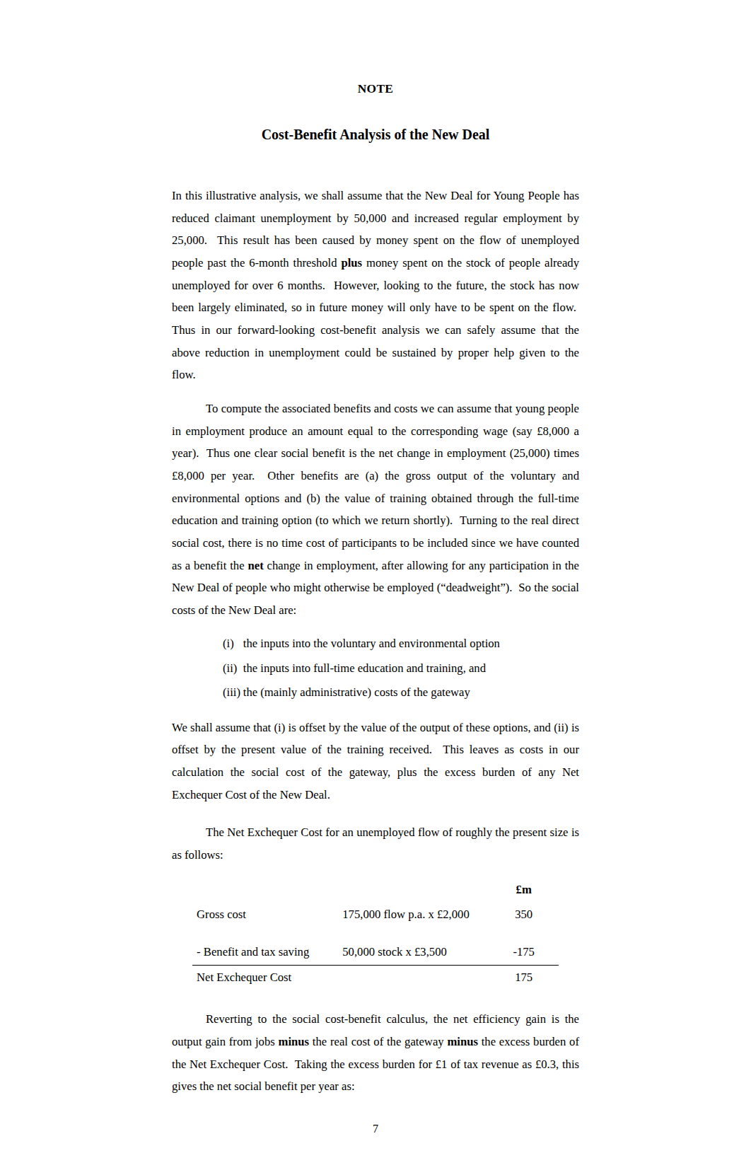NOTE
Cost-Benefit Analysis of the New Deal
In this illustrative analysis, we shall assume that the New Deal for Young People has reduced claimant unemployment by 50,000 and increased regular employment by 25,000. This result has been caused by money spent on the flow of unemployed people past the 6-month threshold plus money spent on the stock of people already unemployed for over 6 months. However, looking to the future, the stock has now been largely eliminated, so in future money will only have to be spent on the flow. Thus in our forward-looking cost-benefit analysis we can safely assume that the above reduction in unemployment could be sustained by proper help given to the flow.
To compute the associated benefits and costs we can assume that young people in employment produce an amount equal to the corresponding wage (say £8,000 a year). Thus one clear social benefit is the net change in employment (25,000) times £8,000 per year. Other benefits are (a) the gross output of the voluntary and environmental options and (b) the value of training obtained through the full-time education and training option (to which we return shortly). Turning to the real direct social cost, there is no time cost of participants to be included since we have counted as a benefit the net change in employment, after allowing for any participation in the New Deal of people who might otherwise be employed (“deadweight”). So the social costs of the New Deal are:
(i) the inputs into the voluntary and environmental option
(ii) the inputs into full-time education and training, and
(iii) the (mainly administrative) costs of the gateway
We shall assume that (i) is offset by the value of the output of these options, and (ii) is offset by the present value of the training received. This leaves as costs in our calculation the social cost of the gateway, plus the excess burden of any Net Exchequer Cost of the New Deal.
The Net Exchequer Cost for an unemployed flow of roughly the present size is as follows:
| | | £m |
| Gross cost | 175,000 flow p.a. x £2,000 | 350 |
| - Benefit and tax saving | 50,000 stock x £3,500 | -175 |
| Net Exchequer Cost | | 175 |
Reverting to the social cost-benefit calculus, the net efficiency gain is the output gain from jobs minus the real cost of the gateway minus the excess burden of the Net Exchequer Cost. Taking the excess burden for £1 of tax revenue as £0.3, this gives the net social benefit per year as:
7